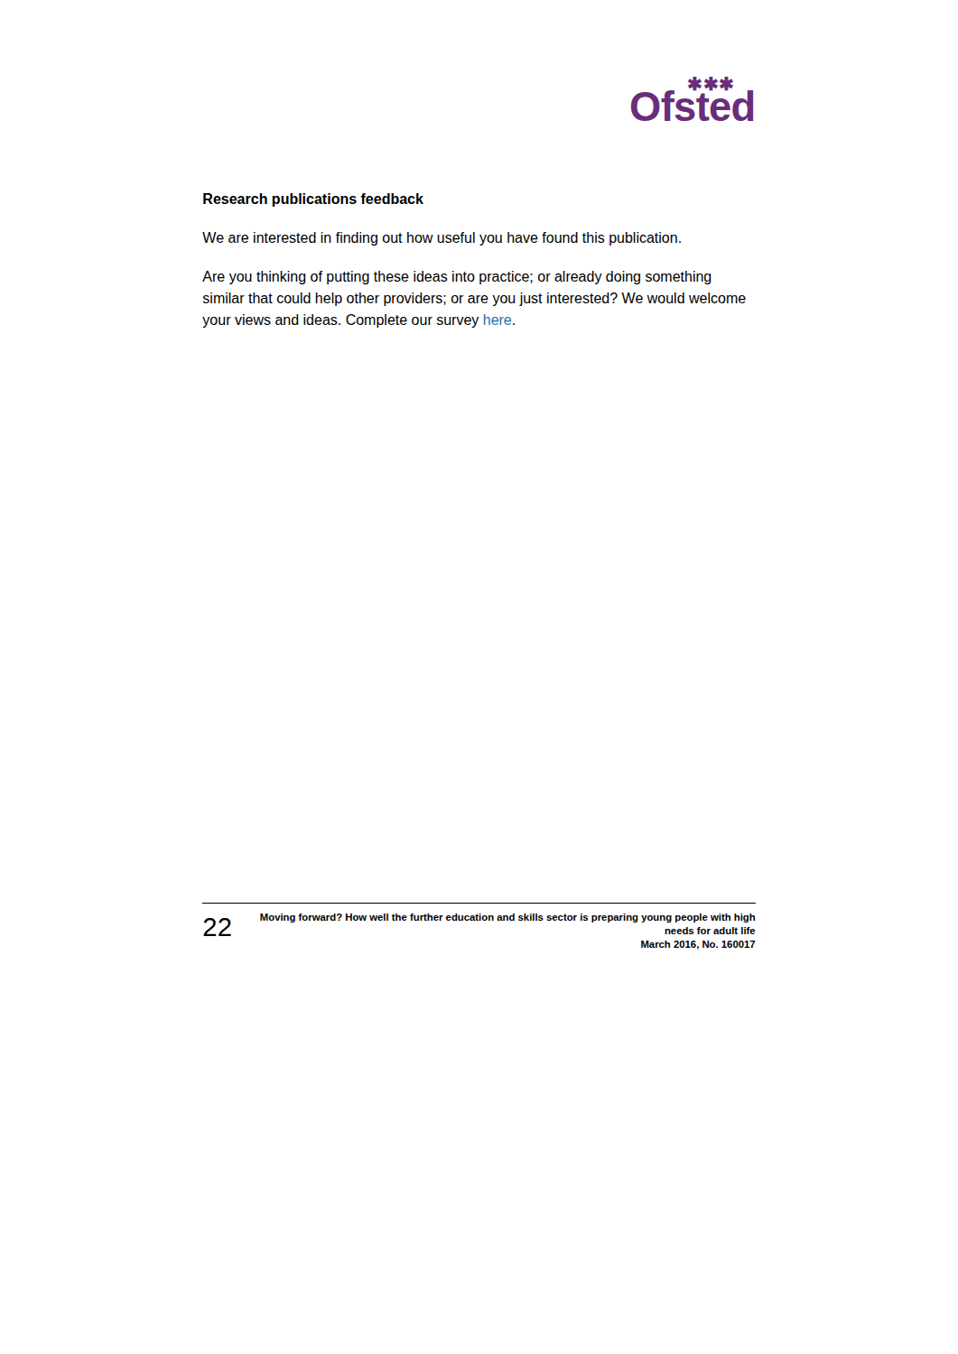✱✱✱ Ofsted
Research publications feedback
We are interested in finding out how useful you have found this publication.
Are you thinking of putting these ideas into practice; or already doing something similar that could help other providers; or are you just interested? We would welcome your views and ideas. Complete our survey here.
22
Moving forward? How well the further education and skills sector is preparing young people with high needs for adult life
March 2016, No. 160017